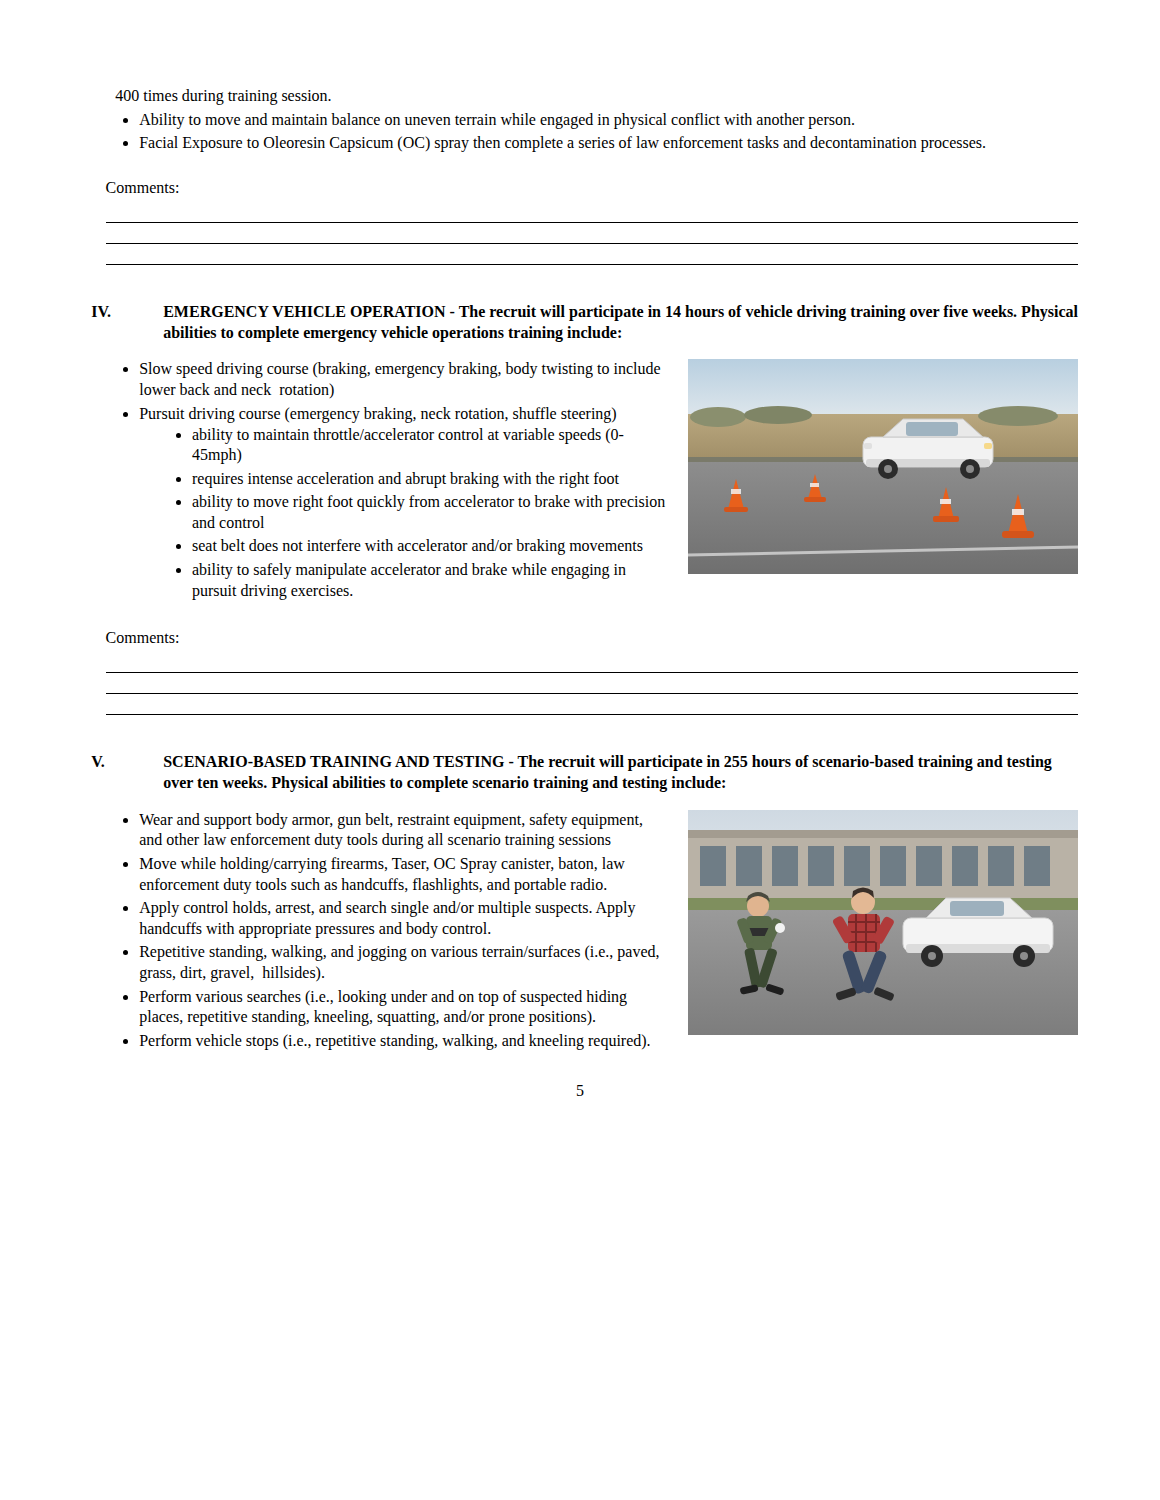400 times during training session.
Ability to move and maintain balance on uneven terrain while engaged in physical conflict with another person.
Facial Exposure to Oleoresin Capsicum (OC) spray then complete a series of law enforcement tasks and decontamination processes.
Comments:
IV.
EMERGENCY VEHICLE OPERATION - The recruit will participate in 14 hours of vehicle driving training over five weeks. Physical abilities to complete emergency vehicle operations training include:
Slow speed driving course (braking, emergency braking, body twisting to include lower back and neck rotation)
Pursuit driving course (emergency braking, neck rotation, shuffle steering)
ability to maintain throttle/accelerator control at variable speeds (0-45mph)
requires intense acceleration and abrupt braking with the right foot
ability to move right foot quickly from accelerator to brake with precision and control
seat belt does not interfere with accelerator and/or braking movements
ability to safely manipulate accelerator and brake while engaging in pursuit driving exercises.
Comments:
V.
SCENARIO-BASED TRAINING AND TESTING - The recruit will participate in 255 hours of scenario-based training and testing over ten weeks. Physical abilities to complete scenario training and testing include:
Wear and support body armor, gun belt, restraint equipment, safety equipment, and other law enforcement duty tools during all scenario training sessions
Move while holding/carrying firearms, Taser, OC Spray canister, baton, law enforcement duty tools such as handcuffs, flashlights, and portable radio.
Apply control holds, arrest, and search single and/or multiple suspects. Apply handcuffs with appropriate pressures and body control.
Repetitive standing, walking, and jogging on various terrain/surfaces (i.e., paved, grass, dirt, gravel, hillsides).
Perform various searches (i.e., looking under and on top of suspected hiding places, repetitive standing, kneeling, squatting, and/or prone positions).
Perform vehicle stops (i.e., repetitive standing, walking, and kneeling required).
5